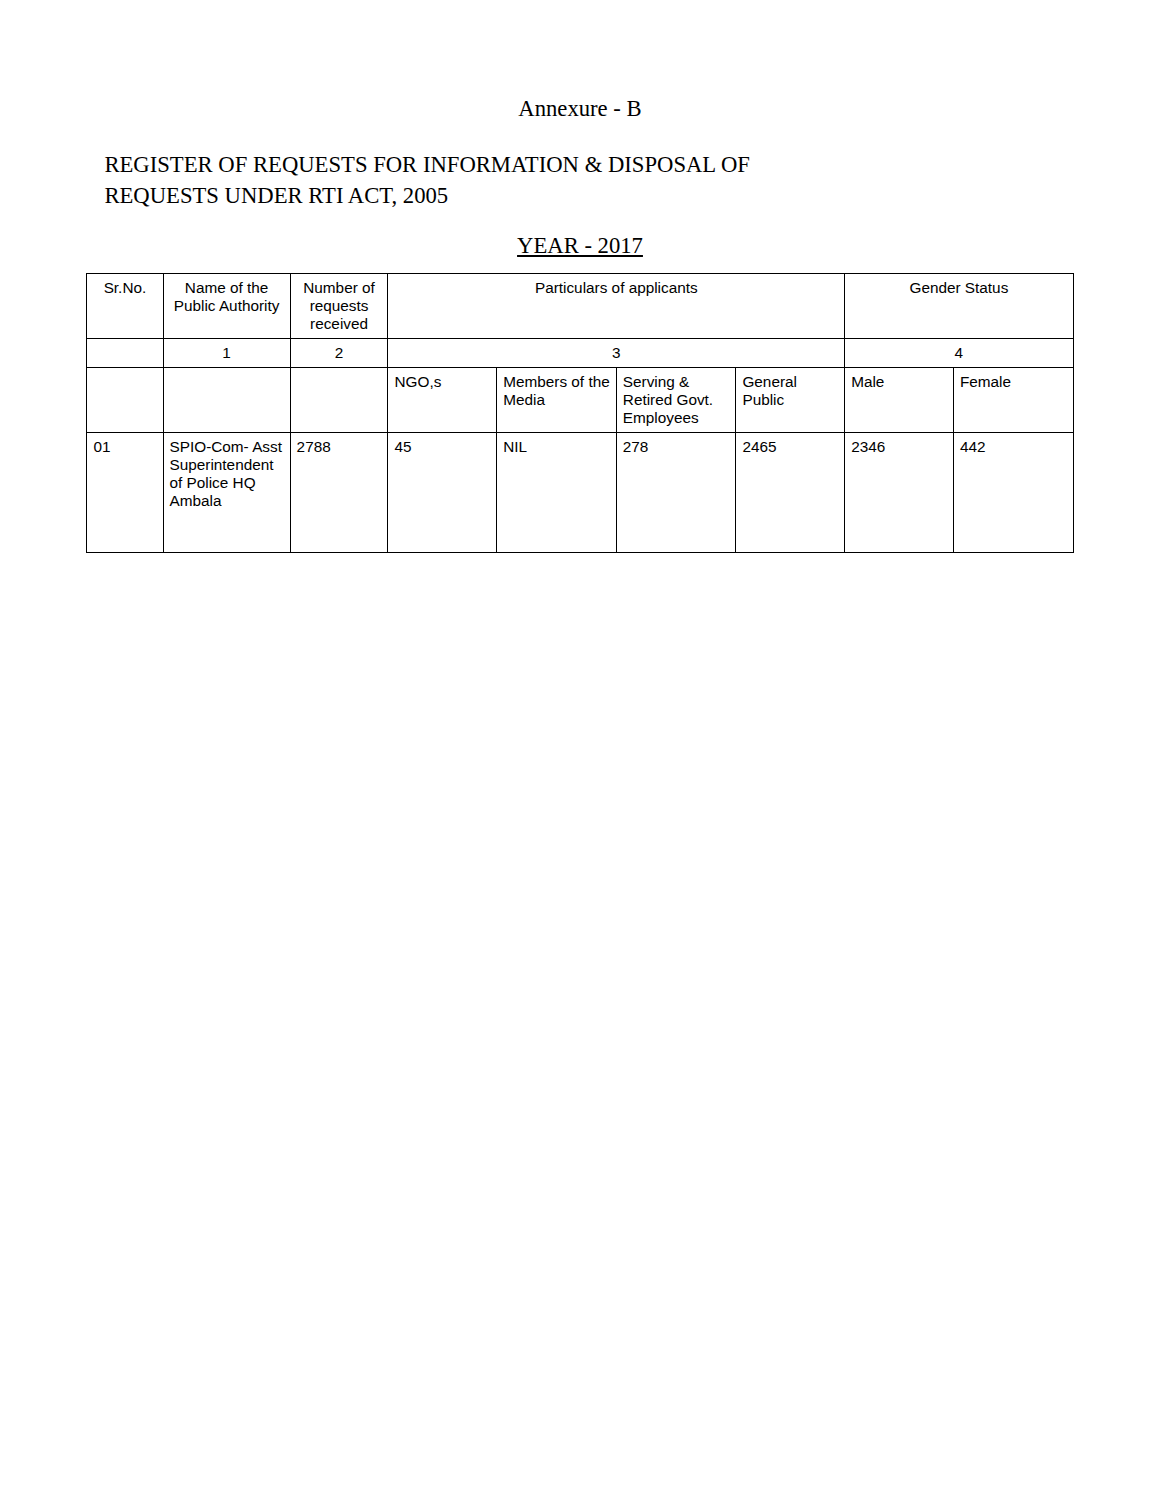Annexure - B
REGISTER OF REQUESTS FOR INFORMATION & DISPOSAL OF
REQUESTS UNDER RTI ACT, 2005
YEAR - 2017
| Sr.No. | Name of the Public Authority | Number of requests received | Particulars of applicants | Gender Status |
| --- | --- | --- | --- | --- |
| | 1 | 2 | 3 | 4 |
| | | | NGO,s | Members of the Media | Serving & Retired Govt. Employees | General Public | Male | Female |
| 01 | SPIO-Com- Asst Superintendent of Police HQ Ambala | 2788 | 45 | NIL | 278 | 2465 | 2346 | 442 |